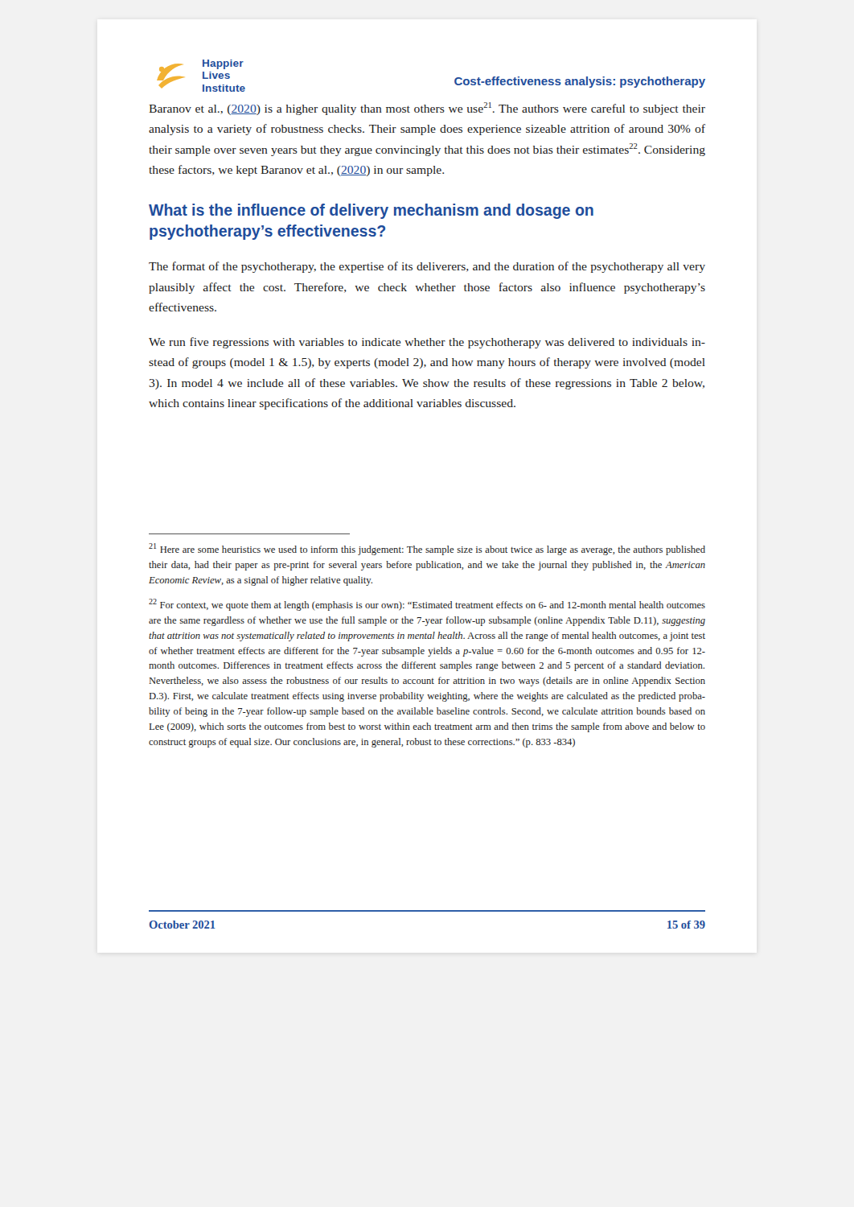Happier
Lives
Institute
Cost-effectiveness analysis: psychotherapy
Baranov et al., (2020) is a higher quality than most others we use21. The authors were careful to subject their analysis to a variety of robustness checks. Their sample does experience sizeable attrition of around 30% of their sample over seven years but they argue convincingly that this does not bias their estimates22. Considering these factors, we kept Baranov et al., (2020) in our sample.
What is the influence of delivery mechanism and dosage on psychotherapy’s effectiveness?
The format of the psychotherapy, the expertise of its deliverers, and the duration of the psychotherapy all very plausibly affect the cost. Therefore, we check whether those factors also influence psychotherapy’s effectiveness.
We run five regressions with variables to indicate whether the psychotherapy was delivered to individuals instead of groups (model 1 & 1.5), by experts (model 2), and how many hours of therapy were involved (model 3). In model 4 we include all of these variables. We show the results of these regressions in Table 2 below, which contains linear specifications of the additional variables discussed.
21 Here are some heuristics we used to inform this judgement: The sample size is about twice as large as average, the authors published their data, had their paper as pre-print for several years before publication, and we take the journal they published in, the American Economic Review, as a signal of higher relative quality.
22 For context, we quote them at length (emphasis is our own): “Estimated treatment effects on 6- and 12-month mental health outcomes are the same regardless of whether we use the full sample or the 7-year follow-up subsample (online Appendix Table D.11), suggesting that attrition was not systematically related to improvements in mental health. Across all the range of mental health outcomes, a joint test of whether treatment effects are different for the 7-year subsample yields a p-value = 0.60 for the 6-month outcomes and 0.95 for 12-month outcomes. Differences in treatment effects across the different samples range between 2 and 5 percent of a standard deviation. Nevertheless, we also assess the robustness of our results to account for attrition in two ways (details are in online Appendix Section D.3). First, we calculate treatment effects using inverse probability weighting, where the weights are calculated as the predicted probability of being in the 7-year follow-up sample based on the available baseline controls. Second, we calculate attrition bounds based on Lee (2009), which sorts the outcomes from best to worst within each treatment arm and then trims the sample from above and below to construct groups of equal size. Our conclusions are, in general, robust to these corrections.” (p. 833 -834)
October 2021 15 of 39